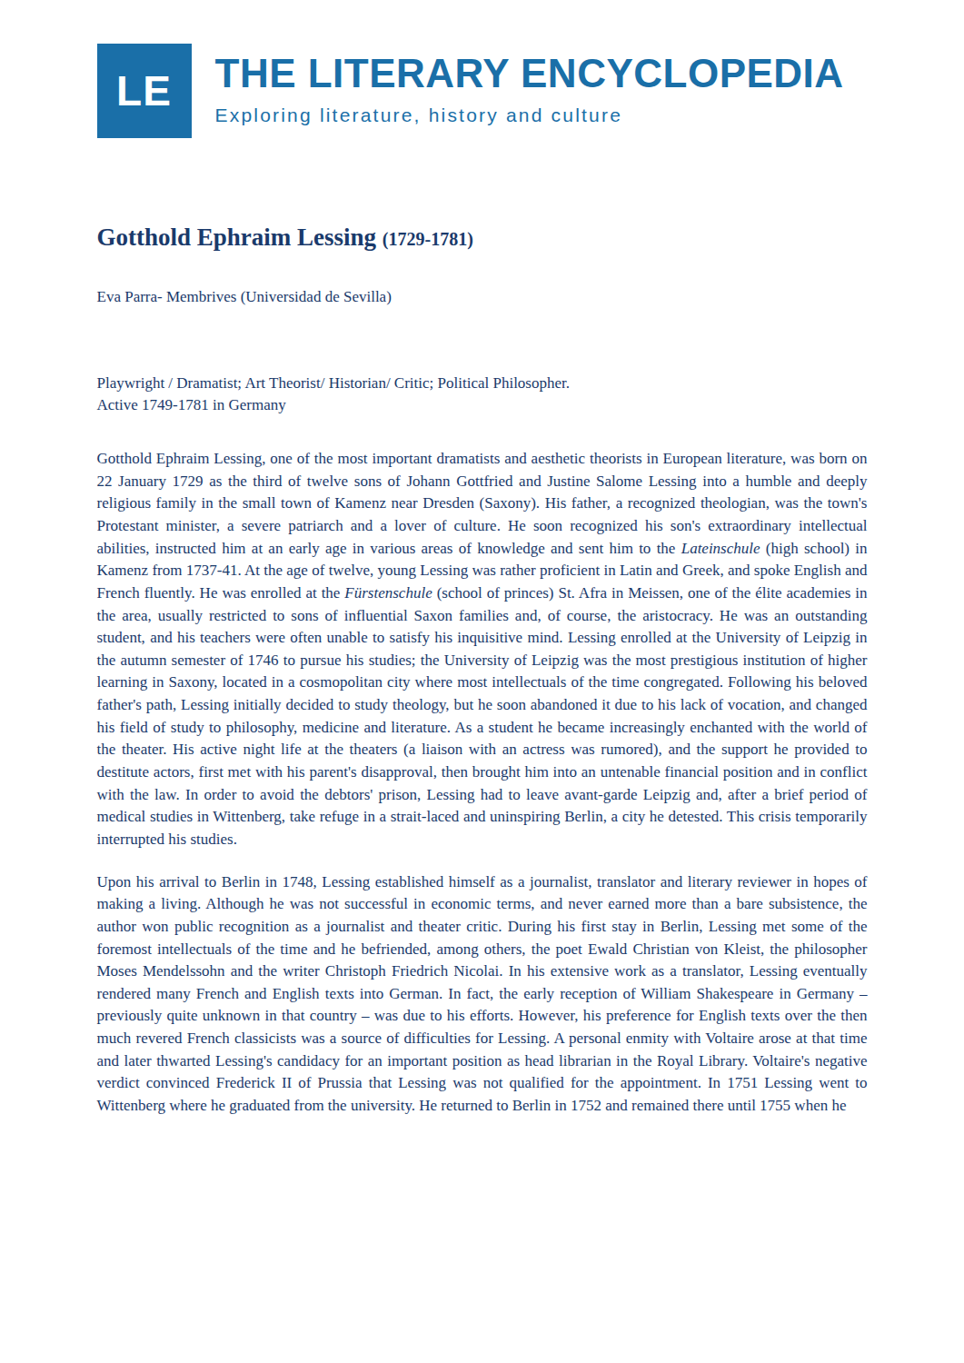LE
THE LITERARY ENCYCLOPEDIA
Exploring literature, history and culture
Gotthold Ephraim Lessing (1729-1781)
Eva Parra- Membrives (Universidad de Sevilla)
Playwright / Dramatist; Art Theorist/ Historian/ Critic; Political Philosopher.
Active 1749-1781 in Germany
Gotthold Ephraim Lessing, one of the most important dramatists and aesthetic theorists in European literature, was born on 22 January 1729 as the third of twelve sons of Johann Gottfried and Justine Salome Lessing into a humble and deeply religious family in the small town of Kamenz near Dresden (Saxony). His father, a recognized theologian, was the town's Protestant minister, a severe patriarch and a lover of culture. He soon recognized his son's extraordinary intellectual abilities, instructed him at an early age in various areas of knowledge and sent him to the Lateinschule (high school) in Kamenz from 1737-41. At the age of twelve, young Lessing was rather proficient in Latin and Greek, and spoke English and French fluently. He was enrolled at the Fürstenschule (school of princes) St. Afra in Meissen, one of the élite academies in the area, usually restricted to sons of influential Saxon families and, of course, the aristocracy. He was an outstanding student, and his teachers were often unable to satisfy his inquisitive mind. Lessing enrolled at the University of Leipzig in the autumn semester of 1746 to pursue his studies; the University of Leipzig was the most prestigious institution of higher learning in Saxony, located in a cosmopolitan city where most intellectuals of the time congregated. Following his beloved father's path, Lessing initially decided to study theology, but he soon abandoned it due to his lack of vocation, and changed his field of study to philosophy, medicine and literature. As a student he became increasingly enchanted with the world of the theater. His active night life at the theaters (a liaison with an actress was rumored), and the support he provided to destitute actors, first met with his parent's disapproval, then brought him into an untenable financial position and in conflict with the law. In order to avoid the debtors' prison, Lessing had to leave avant-garde Leipzig and, after a brief period of medical studies in Wittenberg, take refuge in a strait-laced and uninspiring Berlin, a city he detested. This crisis temporarily interrupted his studies.
Upon his arrival to Berlin in 1748, Lessing established himself as a journalist, translator and literary reviewer in hopes of making a living. Although he was not successful in economic terms, and never earned more than a bare subsistence, the author won public recognition as a journalist and theater critic. During his first stay in Berlin, Lessing met some of the foremost intellectuals of the time and he befriended, among others, the poet Ewald Christian von Kleist, the philosopher Moses Mendelssohn and the writer Christoph Friedrich Nicolai. In his extensive work as a translator, Lessing eventually rendered many French and English texts into German. In fact, the early reception of William Shakespeare in Germany – previously quite unknown in that country – was due to his efforts. However, his preference for English texts over the then much revered French classicists was a source of difficulties for Lessing. A personal enmity with Voltaire arose at that time and later thwarted Lessing's candidacy for an important position as head librarian in the Royal Library. Voltaire's negative verdict convinced Frederick II of Prussia that Lessing was not qualified for the appointment. In 1751 Lessing went to Wittenberg where he graduated from the university. He returned to Berlin in 1752 and remained there until 1755 when he